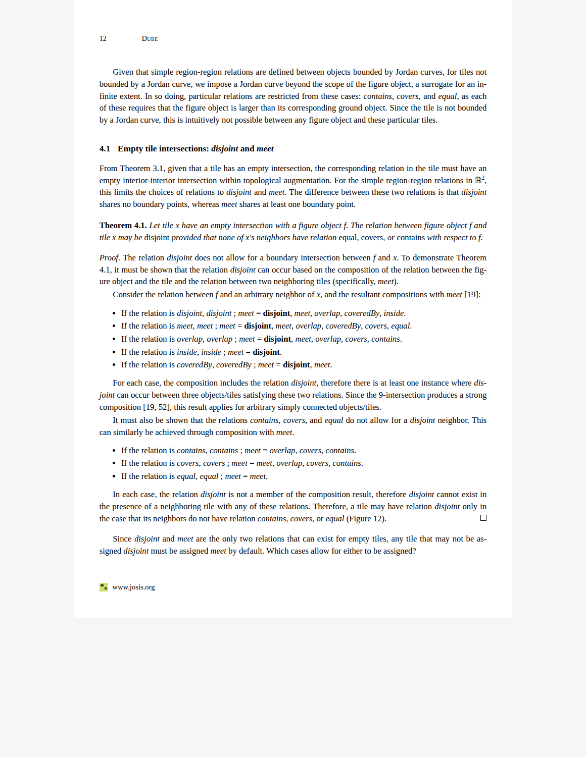12 Dube
Given that simple region-region relations are defined between objects bounded by Jordan curves, for tiles not bounded by a Jordan curve, we impose a Jordan curve beyond the scope of the figure object, a surrogate for an infinite extent. In so doing, particular relations are restricted from these cases: contains, covers, and equal, as each of these requires that the figure object is larger than its corresponding ground object. Since the tile is not bounded by a Jordan curve, this is intuitively not possible between any figure object and these particular tiles.
4.1 Empty tile intersections: disjoint and meet
From Theorem 3.1, given that a tile has an empty intersection, the corresponding relation in the tile must have an empty interior-interior intersection within topological augmentation. For the simple region-region relations in ℝ2, this limits the choices of relations to disjoint and meet. The difference between these two relations is that disjoint shares no boundary points, whereas meet shares at least one boundary point.
Theorem 4.1. Let tile x have an empty intersection with a figure object f. The relation between figure object f and tile x may be disjoint provided that none of x's neighbors have relation equal, covers, or contains with respect to f.
Proof. The relation disjoint does not allow for a boundary intersection between f and x. To demonstrate Theorem 4.1, it must be shown that the relation disjoint can occur based on the composition of the relation between the figure object and the tile and the relation between two neighboring tiles (specifically, meet).
Consider the relation between f and an arbitrary neighbor of x, and the resultant compositions with meet [19]:
If the relation is disjoint, disjoint ; meet = disjoint, meet, overlap, coveredBy, inside.
If the relation is meet, meet ; meet = disjoint, meet, overlap, coveredBy, covers, equal.
If the relation is overlap, overlap ; meet = disjoint, meet, overlap, covers, contains.
If the relation is inside, inside ; meet = disjoint.
If the relation is coveredBy, coveredBy ; meet = disjoint, meet.
For each case, the composition includes the relation disjoint, therefore there is at least one instance where disjoint can occur between three objects/tiles satisfying these two relations. Since the 9-intersection produces a strong composition [19, 52], this result applies for arbitrary simply connected objects/tiles.
It must also be shown that the relations contains, covers, and equal do not allow for a disjoint neighbor. This can similarly be achieved through composition with meet.
If the relation is contains, contains ; meet = overlap, covers, contains.
If the relation is covers, covers ; meet = meet, overlap, covers, contains.
If the relation is equal, equal ; meet = meet.
In each case, the relation disjoint is not a member of the composition result, therefore disjoint cannot exist in the presence of a neighboring tile with any of these relations. Therefore, a tile may have relation disjoint only in the case that its neighbors do not have relation contains, covers, or equal (Figure 12).
Since disjoint and meet are the only two relations that can exist for empty tiles, any tile that may not be assigned disjoint must be assigned meet by default. Which cases allow for either to be assigned?
www.josis.org